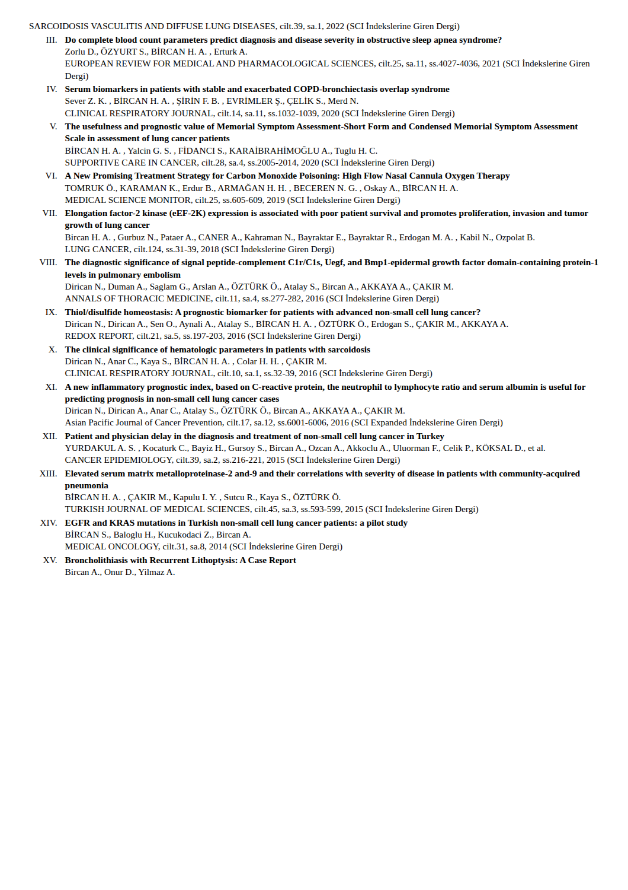SARCOIDOSIS VASCULITIS AND DIFFUSE LUNG DISEASES, cilt.39, sa.1, 2022 (SCI İndekslerine Giren Dergi)
III.
Do complete blood count parameters predict diagnosis and disease severity in obstructive sleep apnea syndrome?
Zorlu D., ÖZYURT S., BİRCAN H. A. , Erturk A.
EUROPEAN REVIEW FOR MEDICAL AND PHARMACOLOGICAL SCIENCES, cilt.25, sa.11, ss.4027-4036, 2021 (SCI İndekslerine Giren Dergi)
IV.
Serum biomarkers in patients with stable and exacerbated COPD-bronchiectasis overlap syndrome
Sever Z. K. , BİRCAN H. A. , ŞİRİN F. B. , EVRİMLER Ş., ÇELİK S., Merd N.
CLINICAL RESPIRATORY JOURNAL, cilt.14, sa.11, ss.1032-1039, 2020 (SCI İndekslerine Giren Dergi)
V.
The usefulness and prognostic value of Memorial Symptom Assessment-Short Form and Condensed Memorial Symptom Assessment Scale in assessment of lung cancer patients
BİRCAN H. A. , Yalcin G. S. , FİDANCI S., KARAİBRAHİMOĞLU A., Tuglu H. C.
SUPPORTIVE CARE IN CANCER, cilt.28, sa.4, ss.2005-2014, 2020 (SCI İndekslerine Giren Dergi)
VI.
A New Promising Treatment Strategy for Carbon Monoxide Poisoning: High Flow Nasal Cannula Oxygen Therapy
TOMRUK Ö., KARAMAN K., Erdur B., ARMAĞAN H. H. , BECEREN N. G. , Oskay A., BİRCAN H. A.
MEDICAL SCIENCE MONITOR, cilt.25, ss.605-609, 2019 (SCI İndekslerine Giren Dergi)
VII.
Elongation factor-2 kinase (eEF-2K) expression is associated with poor patient survival and promotes proliferation, invasion and tumor growth of lung cancer
Bircan H. A. , Gurbuz N., Pataer A., CANER A., Kahraman N., Bayraktar E., Bayraktar R., Erdogan M. A. , Kabil N., Ozpolat B.
LUNG CANCER, cilt.124, ss.31-39, 2018 (SCI İndekslerine Giren Dergi)
VIII.
The diagnostic significance of signal peptide-complement C1r/C1s, Uegf, and Bmp1-epidermal growth factor domain-containing protein-1 levels in pulmonary embolism
Dirican N., Duman A., Saglam G., Arslan A., ÖZTÜRK Ö., Atalay S., Bircan A., AKKAYA A., ÇAKIR M.
ANNALS OF THORACIC MEDICINE, cilt.11, sa.4, ss.277-282, 2016 (SCI İndekslerine Giren Dergi)
IX.
Thiol/disulfide homeostasis: A prognostic biomarker for patients with advanced non-small cell lung cancer?
Dirican N., Dirican A., Sen O., Aynali A., Atalay S., BİRCAN H. A. , ÖZTÜRK Ö., Erdogan S., ÇAKIR M., AKKAYA A.
REDOX REPORT, cilt.21, sa.5, ss.197-203, 2016 (SCI İndekslerine Giren Dergi)
X.
The clinical significance of hematologic parameters in patients with sarcoidosis
Dirican N., Anar C., Kaya S., BİRCAN H. A. , Colar H. H. , ÇAKIR M.
CLINICAL RESPIRATORY JOURNAL, cilt.10, sa.1, ss.32-39, 2016 (SCI İndekslerine Giren Dergi)
XI.
A new inflammatory prognostic index, based on C-reactive protein, the neutrophil to lymphocyte ratio and serum albumin is useful for predicting prognosis in non-small cell lung cancer cases
Dirican N., Dirican A., Anar C., Atalay S., ÖZTÜRK Ö., Bircan A., AKKAYA A., ÇAKIR M.
Asian Pacific Journal of Cancer Prevention, cilt.17, sa.12, ss.6001-6006, 2016 (SCI Expanded İndekslerine Giren Dergi)
XII.
Patient and physician delay in the diagnosis and treatment of non-small cell lung cancer in Turkey
YURDAKUL A. S. , Kocaturk C., Bayiz H., Gursoy S., Bircan A., Ozcan A., Akkoclu A., Uluorman F., Celik P., KÖKSAL D., et al.
CANCER EPIDEMIOLOGY, cilt.39, sa.2, ss.216-221, 2015 (SCI İndekslerine Giren Dergi)
XIII.
Elevated serum matrix metalloproteinase-2 and-9 and their correlations with severity of disease in patients with community-acquired pneumonia
BİRCAN H. A. , ÇAKIR M., Kapulu I. Y. , Sutcu R., Kaya S., ÖZTÜRK Ö.
TURKISH JOURNAL OF MEDICAL SCIENCES, cilt.45, sa.3, ss.593-599, 2015 (SCI İndekslerine Giren Dergi)
XIV.
EGFR and KRAS mutations in Turkish non-small cell lung cancer patients: a pilot study
BİRCAN S., Baloglu H., Kucukodaci Z., Bircan A.
MEDICAL ONCOLOGY, cilt.31, sa.8, 2014 (SCI İndekslerine Giren Dergi)
XV.
Broncholithiasis with Recurrent Lithoptysis: A Case Report
Bircan A., Onur D., Yilmaz A.